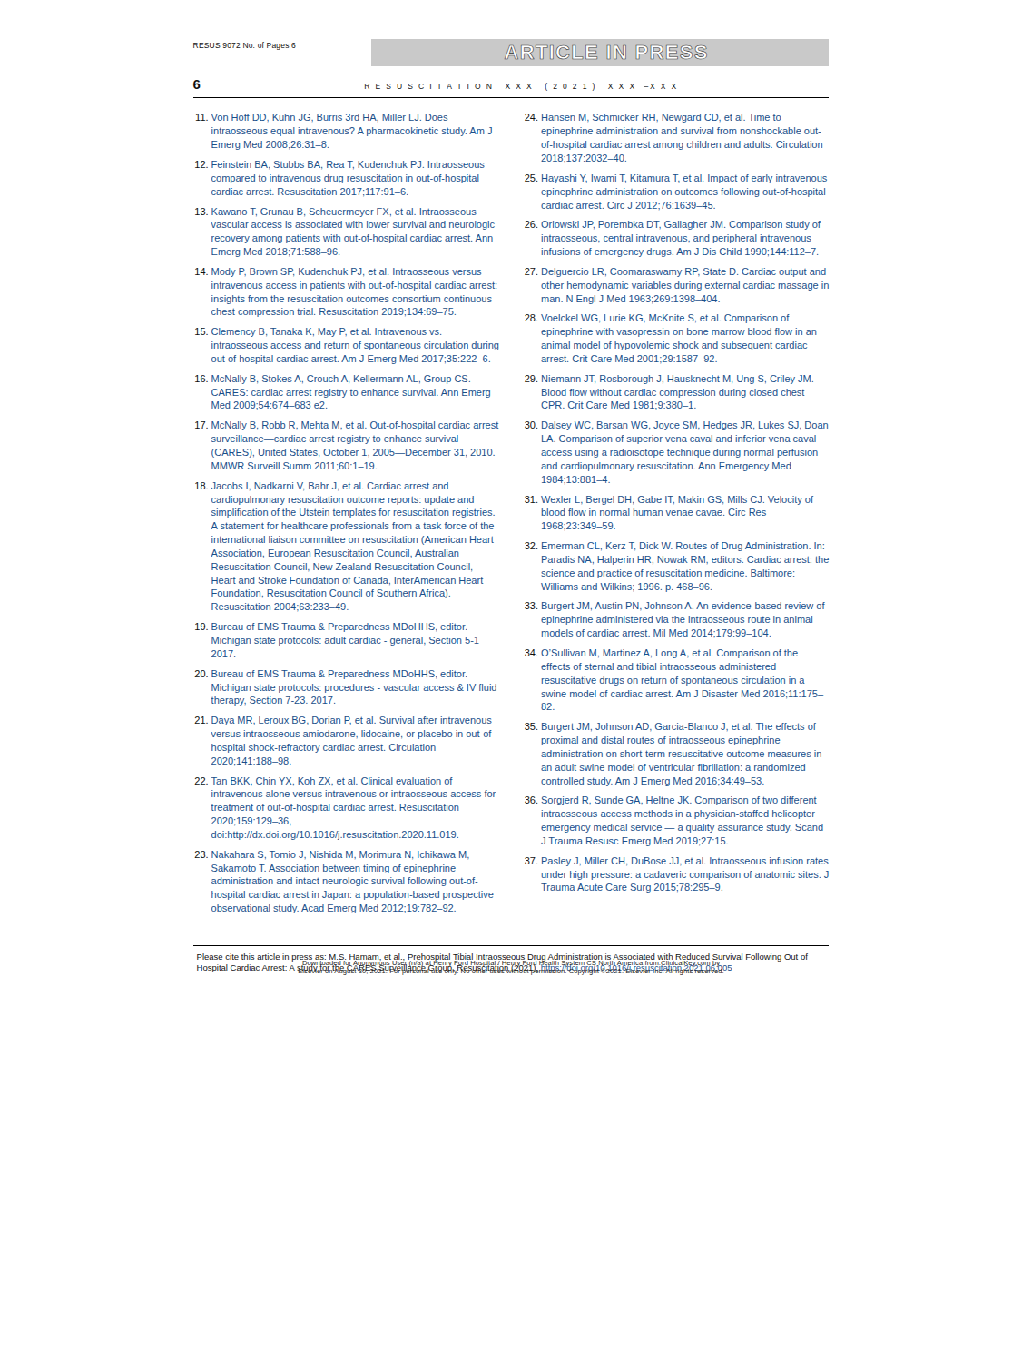RESUS 9072 No. of Pages 6
ARTICLE IN PRESS
6
R E S U S C I T A T I O N X X X ( 2 0 2 1 ) X X X –X X X
11 Von Hoff DD, Kuhn JG, Burris 3rd HA, Miller LJ. Does intraosseous equal intravenous? A pharmacokinetic study. Am J Emerg Med 2008;26:31–8.
12 Feinstein BA, Stubbs BA, Rea T, Kudenchuk PJ. Intraosseous compared to intravenous drug resuscitation in out-of-hospital cardiac arrest. Resuscitation 2017;117:91–6.
13 Kawano T, Grunau B, Scheuermeyer FX, et al. Intraosseous vascular access is associated with lower survival and neurologic recovery among patients with out-of-hospital cardiac arrest. Ann Emerg Med 2018;71:588–96.
14 Mody P, Brown SP, Kudenchuk PJ, et al. Intraosseous versus intravenous access in patients with out-of-hospital cardiac arrest: insights from the resuscitation outcomes consortium continuous chest compression trial. Resuscitation 2019;134:69–75.
15 Clemency B, Tanaka K, May P, et al. Intravenous vs. intraosseous access and return of spontaneous circulation during out of hospital cardiac arrest. Am J Emerg Med 2017;35:222–6.
16 McNally B, Stokes A, Crouch A, Kellermann AL, Group CS. CARES: cardiac arrest registry to enhance survival. Ann Emerg Med 2009;54:674–683 e2.
17 McNally B, Robb R, Mehta M, et al. Out-of-hospital cardiac arrest surveillance—cardiac arrest registry to enhance survival (CARES), United States, October 1, 2005—December 31, 2010. MMWR Surveill Summ 2011;60:1–19.
18 Jacobs I, Nadkarni V, Bahr J, et al. Cardiac arrest and cardiopulmonary resuscitation outcome reports: update and simplification of the Utstein templates for resuscitation registries. A statement for healthcare professionals from a task force of the international liaison committee on resuscitation (American Heart Association, European Resuscitation Council, Australian Resuscitation Council, New Zealand Resuscitation Council, Heart and Stroke Foundation of Canada, InterAmerican Heart Foundation, Resuscitation Council of Southern Africa). Resuscitation 2004;63:233–49.
19 Bureau of EMS Trauma & Preparedness MDoHHS, editor. Michigan state protocols: adult cardiac - general, Section 5-1 2017.
20 Bureau of EMS Trauma & Preparedness MDoHHS, editor. Michigan state protocols: procedures - vascular access & IV fluid therapy, Section 7-23. 2017.
21 Daya MR, Leroux BG, Dorian P, et al. Survival after intravenous versus intraosseous amiodarone, lidocaine, or placebo in out-of-hospital shock-refractory cardiac arrest. Circulation 2020;141:188–98.
22 Tan BKK, Chin YX, Koh ZX, et al. Clinical evaluation of intravenous alone versus intravenous or intraosseous access for treatment of out-of-hospital cardiac arrest. Resuscitation 2020;159:129–36, doi:http://dx.doi.org/10.1016/j.resuscitation.2020.11.019.
23 Nakahara S, Tomio J, Nishida M, Morimura N, Ichikawa M, Sakamoto T. Association between timing of epinephrine administration and intact neurologic survival following out-of-hospital cardiac arrest in Japan: a population-based prospective observational study. Acad Emerg Med 2012;19:782–92.
24 Hansen M, Schmicker RH, Newgard CD, et al. Time to epinephrine administration and survival from nonshockable out-of-hospital cardiac arrest among children and adults. Circulation 2018;137:2032–40.
25 Hayashi Y, Iwami T, Kitamura T, et al. Impact of early intravenous epinephrine administration on outcomes following out-of-hospital cardiac arrest. Circ J 2012;76:1639–45.
26 Orlowski JP, Porembka DT, Gallagher JM. Comparison study of intraosseous, central intravenous, and peripheral intravenous infusions of emergency drugs. Am J Dis Child 1990;144:112–7.
27 Delguercio LR, Coomaraswamy RP, State D. Cardiac output and other hemodynamic variables during external cardiac massage in man. N Engl J Med 1963;269:1398–404.
28 Voelckel WG, Lurie KG, McKnite S, et al. Comparison of epinephrine with vasopressin on bone marrow blood flow in an animal model of hypovolemic shock and subsequent cardiac arrest. Crit Care Med 2001;29:1587–92.
29 Niemann JT, Rosborough J, Hausknecht M, Ung S, Criley JM. Blood flow without cardiac compression during closed chest CPR. Crit Care Med 1981;9:380–1.
30 Dalsey WC, Barsan WG, Joyce SM, Hedges JR, Lukes SJ, Doan LA. Comparison of superior vena caval and inferior vena caval access using a radioisotope technique during normal perfusion and cardiopulmonary resuscitation. Ann Emergency Med 1984;13:881–4.
31 Wexler L, Bergel DH, Gabe IT, Makin GS, Mills CJ. Velocity of blood flow in normal human venae cavae. Circ Res 1968;23:349–59.
32 Emerman CL, Kerz T, Dick W. Routes of Drug Administration. In: Paradis NA, Halperin HR, Nowak RM, editors. Cardiac arrest: the science and practice of resuscitation medicine. Baltimore: Williams and Wilkins; 1996. p. 468–96.
33 Burgert JM, Austin PN, Johnson A. An evidence-based review of epinephrine administered via the intraosseous route in animal models of cardiac arrest. Mil Med 2014;179:99–104.
34 O’Sullivan M, Martinez A, Long A, et al. Comparison of the effects of sternal and tibial intraosseous administered resuscitative drugs on return of spontaneous circulation in a swine model of cardiac arrest. Am J Disaster Med 2016;11:175–82.
35 Burgert JM, Johnson AD, Garcia-Blanco J, et al. The effects of proximal and distal routes of intraosseous epinephrine administration on short-term resuscitative outcome measures in an adult swine model of ventricular fibrillation: a randomized controlled study. Am J Emerg Med 2016;34:49–53.
36 Sorgjerd R, Sunde GA, Heltne JK. Comparison of two different intraosseous access methods in a physician-staffed helicopter emergency medical service — a quality assurance study. Scand J Trauma Resusc Emerg Med 2019;27:15.
37 Pasley J, Miller CH, DuBose JJ, et al. Intraosseous infusion rates under high pressure: a cadaveric comparison of anatomic sites. J Trauma Acute Care Surg 2015;78:295–9.
Please cite this article in press as: M.S. Hamam, et al., Prehospital Tibial Intraosseous Drug Administration is Associated with Reduced Survival Following Out of Hospital Cardiac Arrest: A study for the CARES Surveillance Group, Resuscitation (2021), https://doi.org/10.1016/j.resuscitation.2021.06.005
Downloaded for Anonymous User (n/a) at Henry Ford Hospital / Henry Ford Health System CS North America from ClinicalKey.com by
Elsevier on August 30, 2021. For personal use only. No other uses without permission. Copyright ©2021. Elsevier Inc. All rights reserved.